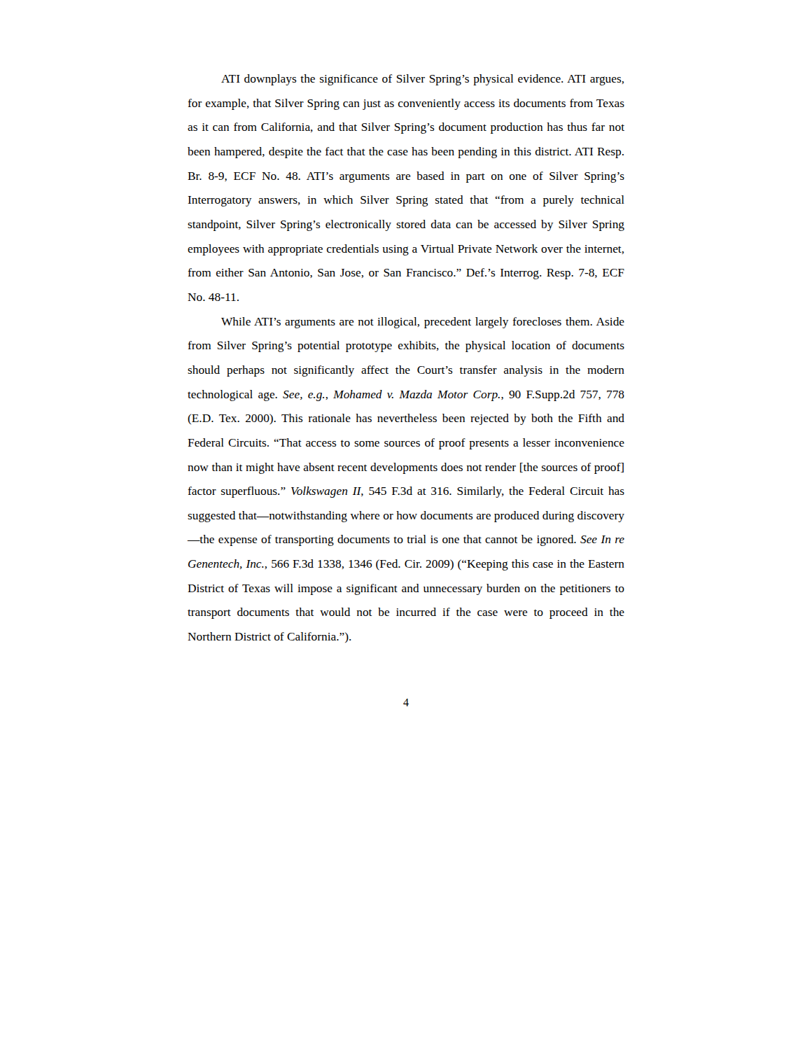ATI downplays the significance of Silver Spring’s physical evidence. ATI argues, for example, that Silver Spring can just as conveniently access its documents from Texas as it can from California, and that Silver Spring’s document production has thus far not been hampered, despite the fact that the case has been pending in this district. ATI Resp. Br. 8-9, ECF No. 48. ATI’s arguments are based in part on one of Silver Spring’s Interrogatory answers, in which Silver Spring stated that “from a purely technical standpoint, Silver Spring’s electronically stored data can be accessed by Silver Spring employees with appropriate credentials using a Virtual Private Network over the internet, from either San Antonio, San Jose, or San Francisco.” Def.’s Interrog. Resp. 7-8, ECF No. 48-11.
While ATI’s arguments are not illogical, precedent largely forecloses them. Aside from Silver Spring’s potential prototype exhibits, the physical location of documents should perhaps not significantly affect the Court’s transfer analysis in the modern technological age. See, e.g., Mohamed v. Mazda Motor Corp., 90 F.Supp.2d 757, 778 (E.D. Tex. 2000). This rationale has nevertheless been rejected by both the Fifth and Federal Circuits. “That access to some sources of proof presents a lesser inconvenience now than it might have absent recent developments does not render [the sources of proof] factor superfluous.” Volkswagen II, 545 F.3d at 316. Similarly, the Federal Circuit has suggested that—notwithstanding where or how documents are produced during discovery—the expense of transporting documents to trial is one that cannot be ignored. See In re Genentech, Inc., 566 F.3d 1338, 1346 (Fed. Cir. 2009) (“Keeping this case in the Eastern District of Texas will impose a significant and unnecessary burden on the petitioners to transport documents that would not be incurred if the case were to proceed in the Northern District of California.”).
4